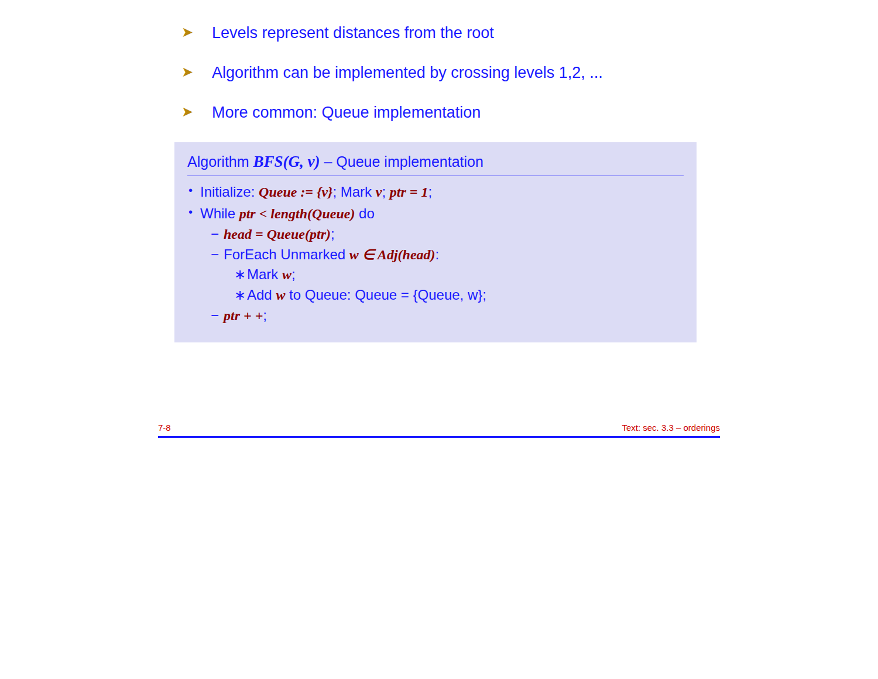Levels represent distances from the root
Algorithm can be implemented by crossing levels 1,2, ...
More common: Queue implementation
Algorithm BFS(G, v) – Queue implementation
Initialize: Queue := {v}; Mark v; ptr = 1;
While ptr < length(Queue) do
head = Queue(ptr);
ForEach Unmarked w ∈ Adj(head):
Mark w;
Add w to Queue: Queue = {Queue, w};
ptr + +;
7-8 Text: sec. 3.3 – orderings